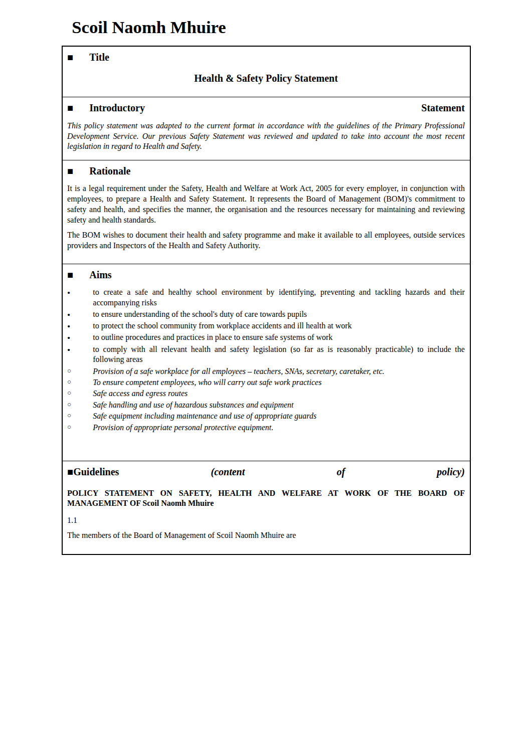Scoil Naomh Mhuire
| ■ Title Health & Safety Policy Statement |
| ■ Introductory Statement This policy statement was adapted to the current format in accordance with the guidelines of the Primary Professional Development Service. Our previous Safety Statement was reviewed and updated to take into account the most recent legislation in regard to Health and Safety. |
| ■ Rationale It is a legal requirement under the Safety, Health and Welfare at Work Act, 2005 for every employer, in conjunction with employees, to prepare a Health and Safety Statement. It represents the Board of Management (BOM)'s commitment to safety and health, and specifies the manner, the organisation and the resources necessary for maintaining and reviewing safety and health standards. The BOM wishes to document their health and safety programme and make it available to all employees, outside services providers and Inspectors of the Health and Safety Authority. |
| ■ Aims to create a safe and healthy school environment by identifying, preventing and tackling hazards and their accompanying risks to ensure understanding of the school's duty of care towards pupils to protect the school community from workplace accidents and ill health at work to outline procedures and practices in place to ensure safe systems of work to comply with all relevant health and safety legislation (so far as is reasonably practicable) to include the following areas Provision of a safe workplace for all employees – teachers, SNAs, secretary, caretaker, etc. To ensure competent employees, who will carry out safe work practices Safe access and egress routes Safe handling and use of hazardous substances and equipment Safe equipment including maintenance and use of appropriate guards Provision of appropriate personal protective equipment. |
| ■ Guidelines (content of policy) POLICY STATEMENT ON SAFETY, HEALTH AND WELFARE AT WORK OF THE BOARD OF MANAGEMENT OF Scoil Naomh Mhuire 1.1 The members of the Board of Management of Scoil Naomh Mhuire are |